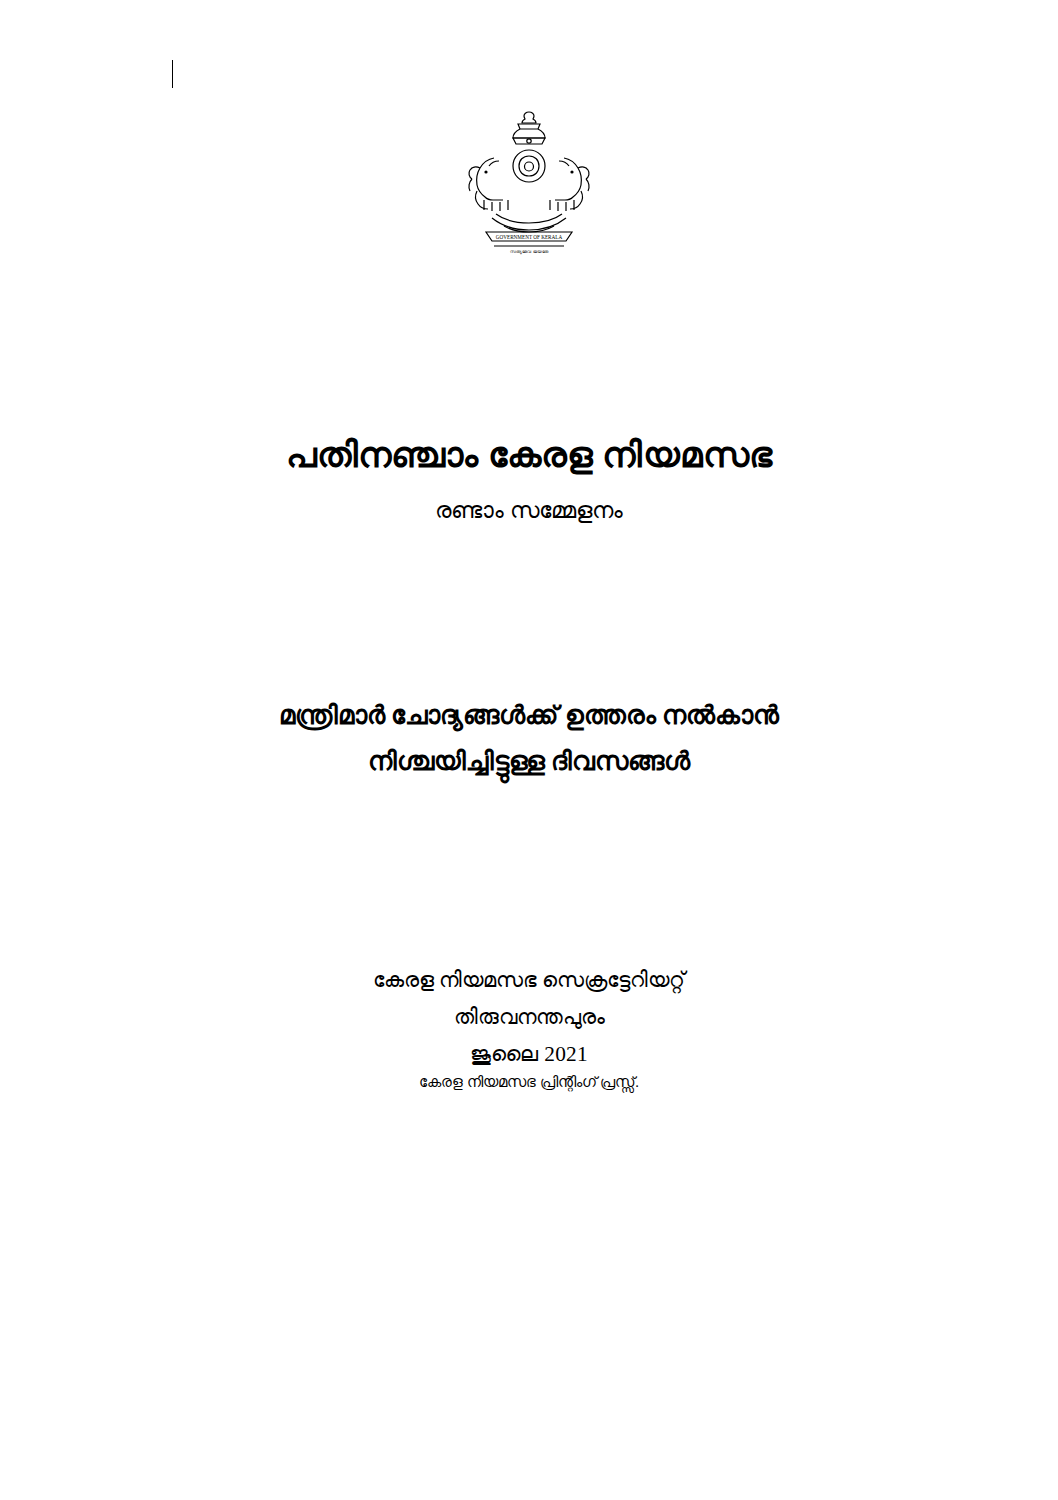GOVERNMENT OF KERALA സത്യമേവ ജയതേ
പതിനഞ്ചാം കേരള നിയമസഭ
രണ്ടാം സമ്മേളനം
മന്ത്രിമാർ ചോദ്യങ്ങൾക്ക് ഉത്തരം നൽകാൻ
നിശ്ചയിച്ചിട്ടുള്ള ദിവസങ്ങൾ
കേരള നിയമസഭ സെക്രട്ടേറിയറ്റ്
തിരുവനന്തപുരം
ജൂലൈ 2021
കേരള നിയമസഭ പ്രിന്റിംഗ് പ്രസ്സ്.